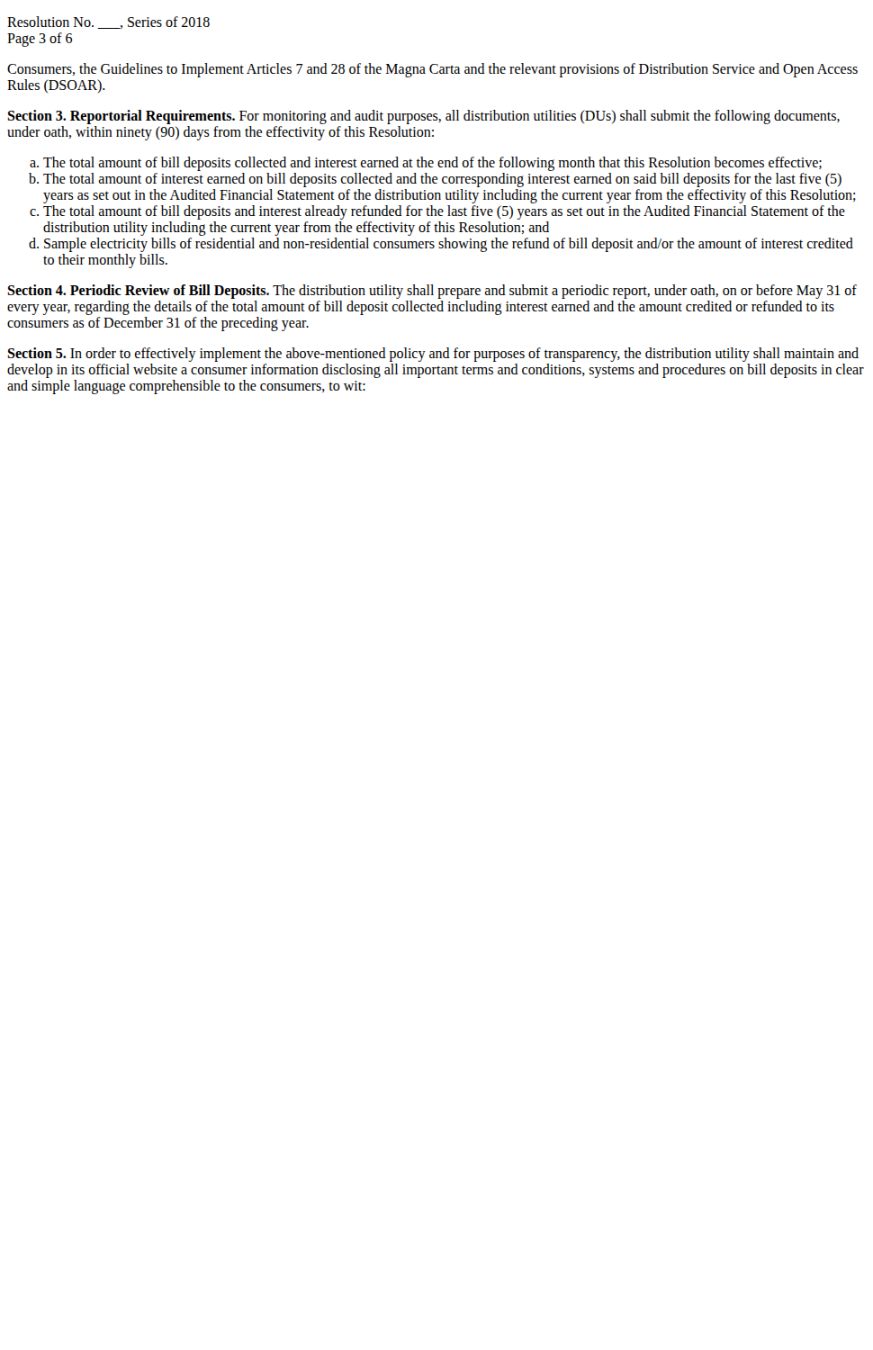Resolution No. ___, Series of 2018
Page 3 of 6
Consumers, the Guidelines to Implement Articles 7 and 28 of the Magna Carta and the relevant provisions of Distribution Service and Open Access Rules (DSOAR).
Section 3. Reportorial Requirements. For monitoring and audit purposes, all distribution utilities (DUs) shall submit the following documents, under oath, within ninety (90) days from the effectivity of this Resolution:
The total amount of bill deposits collected and interest earned at the end of the following month that this Resolution becomes effective;
The total amount of interest earned on bill deposits collected and the corresponding interest earned on said bill deposits for the last five (5) years as set out in the Audited Financial Statement of the distribution utility including the current year from the effectivity of this Resolution;
The total amount of bill deposits and interest already refunded for the last five (5) years as set out in the Audited Financial Statement of the distribution utility including the current year from the effectivity of this Resolution; and
Sample electricity bills of residential and non-residential consumers showing the refund of bill deposit and/or the amount of interest credited to their monthly bills.
Section 4. Periodic Review of Bill Deposits. The distribution utility shall prepare and submit a periodic report, under oath, on or before May 31 of every year, regarding the details of the total amount of bill deposit collected including interest earned and the amount credited or refunded to its consumers as of December 31 of the preceding year.
Section 5. In order to effectively implement the above-mentioned policy and for purposes of transparency, the distribution utility shall maintain and develop in its official website a consumer information disclosing all important terms and conditions, systems and procedures on bill deposits in clear and simple language comprehensible to the consumers, to wit: